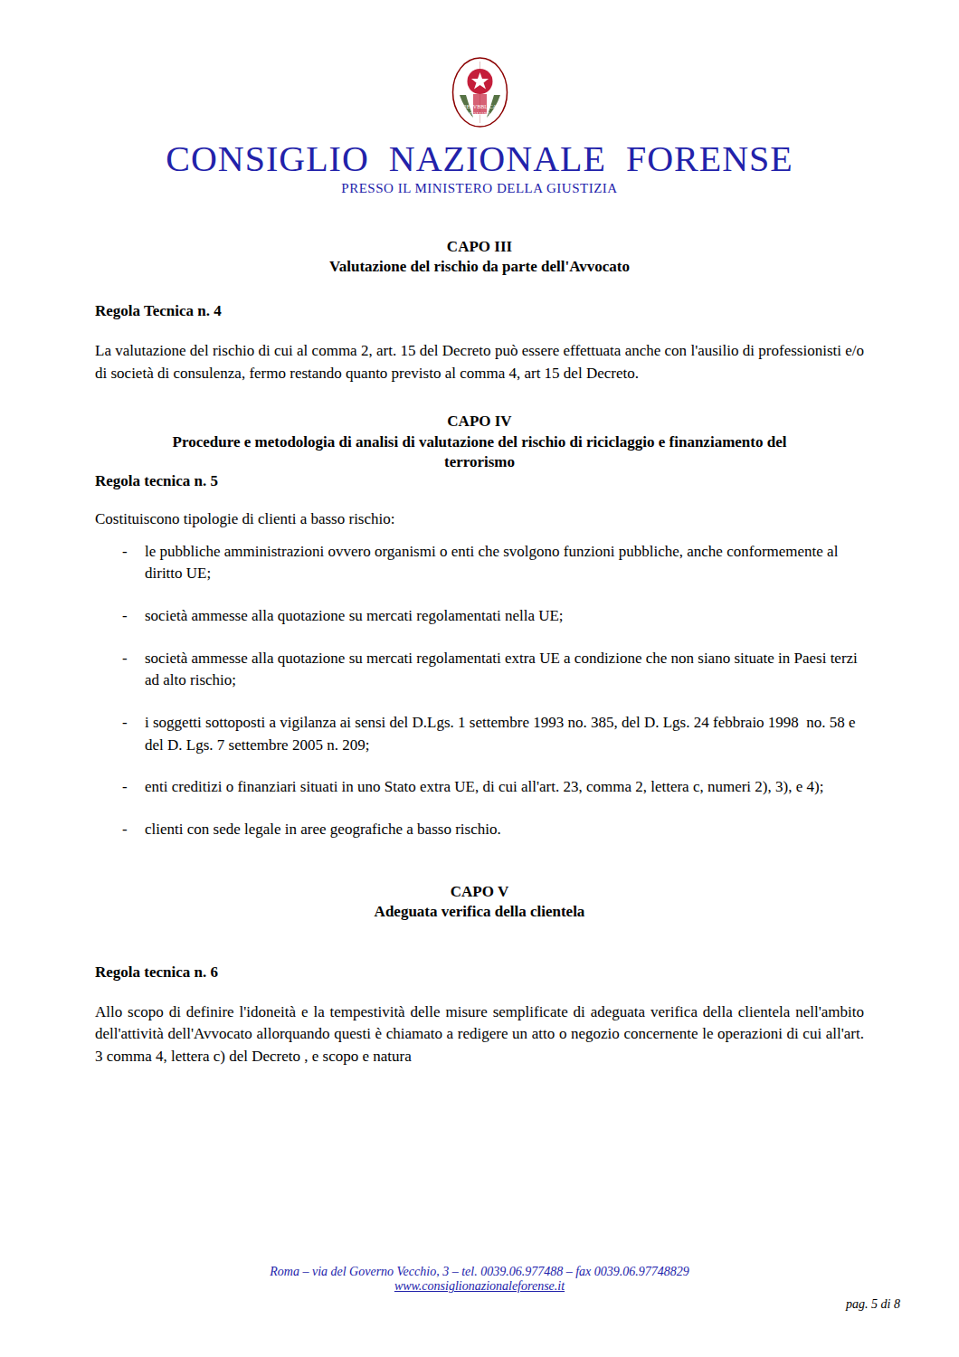REPVBBLICA ITALIANA
CONSIGLIO NAZIONALE FORENSE
PRESSO IL MINISTERO DELLA GIUSTIZIA
CAPO III
Valutazione del rischio da parte dell'Avvocato
Regola Tecnica n. 4
La valutazione del rischio di cui al comma 2, art. 15 del Decreto può essere effettuata anche con l'ausilio di professionisti e/o di società di consulenza, fermo restando quanto previsto al comma 4, art 15 del Decreto.
CAPO IV
Procedure e metodologia di analisi di valutazione del rischio di riciclaggio e finanziamento del
terrorismo
Regola tecnica n. 5
Costituiscono tipologie di clienti a basso rischio:
le pubbliche amministrazioni ovvero organismi o enti che svolgono funzioni pubbliche, anche conformemente al diritto UE;
società ammesse alla quotazione su mercati regolamentati nella UE;
società ammesse alla quotazione su mercati regolamentati extra UE a condizione che non siano situate in Paesi terzi ad alto rischio;
i soggetti sottoposti a vigilanza ai sensi del D.Lgs. 1 settembre 1993 no. 385, del D. Lgs. 24 febbraio 1998 no. 58 e del D. Lgs. 7 settembre 2005 n. 209;
enti creditizi o finanziari situati in uno Stato extra UE, di cui all'art. 23, comma 2, lettera c, numeri 2), 3), e 4);
clienti con sede legale in aree geografiche a basso rischio.
CAPO V
Adeguata verifica della clientela
Regola tecnica n. 6
Allo scopo di definire l'idoneità e la tempestività delle misure semplificate di adeguata verifica della clientela nell'ambito dell'attività dell'Avvocato allorquando questi è chiamato a redigere un atto o negozio concernente le operazioni di cui all'art. 3 comma 4, lettera c) del Decreto , e scopo e natura
Roma – via del Governo Vecchio, 3 – tel. 0039.06.977488 – fax 0039.06.97748829
www.consiglionazionaleforense.it
pag. 5 di 8